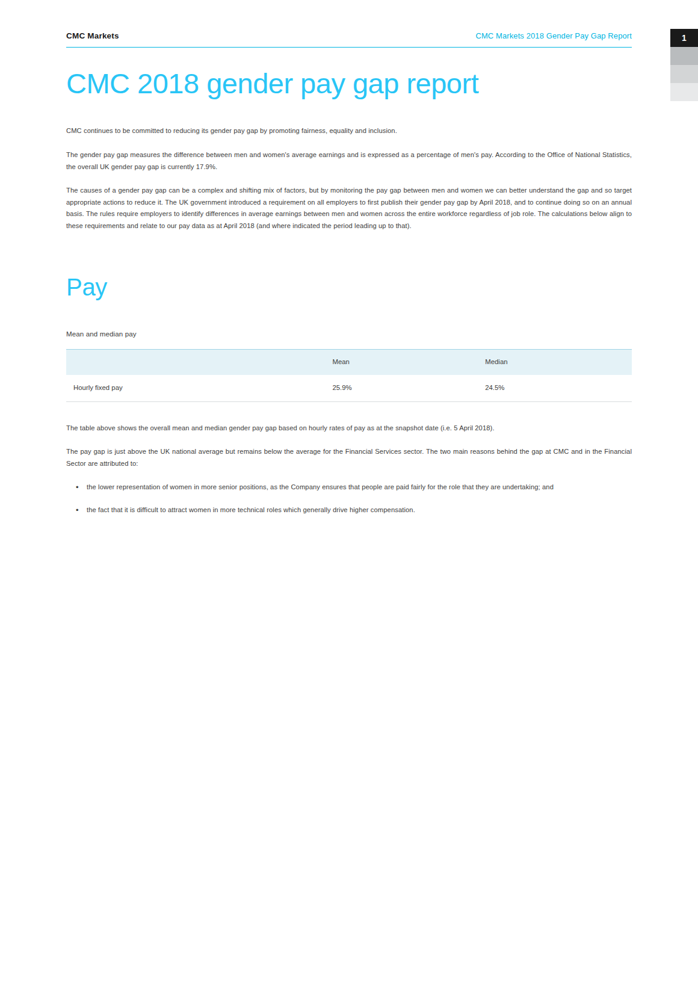1
CMC Markets
CMC Markets 2018 Gender Pay Gap Report
CMC 2018 gender pay gap report
CMC continues to be committed to reducing its gender pay gap by promoting fairness, equality and inclusion.
The gender pay gap measures the difference between men and women's average earnings and is expressed as a percentage of men's pay. According to the Office of National Statistics, the overall UK gender pay gap is currently 17.9%.
The causes of a gender pay gap can be a complex and shifting mix of factors, but by monitoring the pay gap between men and women we can better understand the gap and so target appropriate actions to reduce it. The UK government introduced a requirement on all employers to first publish their gender pay gap by April 2018, and to continue doing so on an annual basis. The rules require employers to identify differences in average earnings between men and women across the entire workforce regardless of job role. The calculations below align to these requirements and relate to our pay data as at April 2018 (and where indicated the period leading up to that).
Pay
Mean and median pay
| | Mean | Median |
| --- | --- | --- |
| Hourly fixed pay | 25.9% | 24.5% |
The table above shows the overall mean and median gender pay gap based on hourly rates of pay as at the snapshot date (i.e. 5 April 2018).
The pay gap is just above the UK national average but remains below the average for the Financial Services sector. The two main reasons behind the gap at CMC and in the Financial Sector are attributed to:
the lower representation of women in more senior positions, as the Company ensures that people are paid fairly for the role that they are undertaking; and
the fact that it is difficult to attract women in more technical roles which generally drive higher compensation.